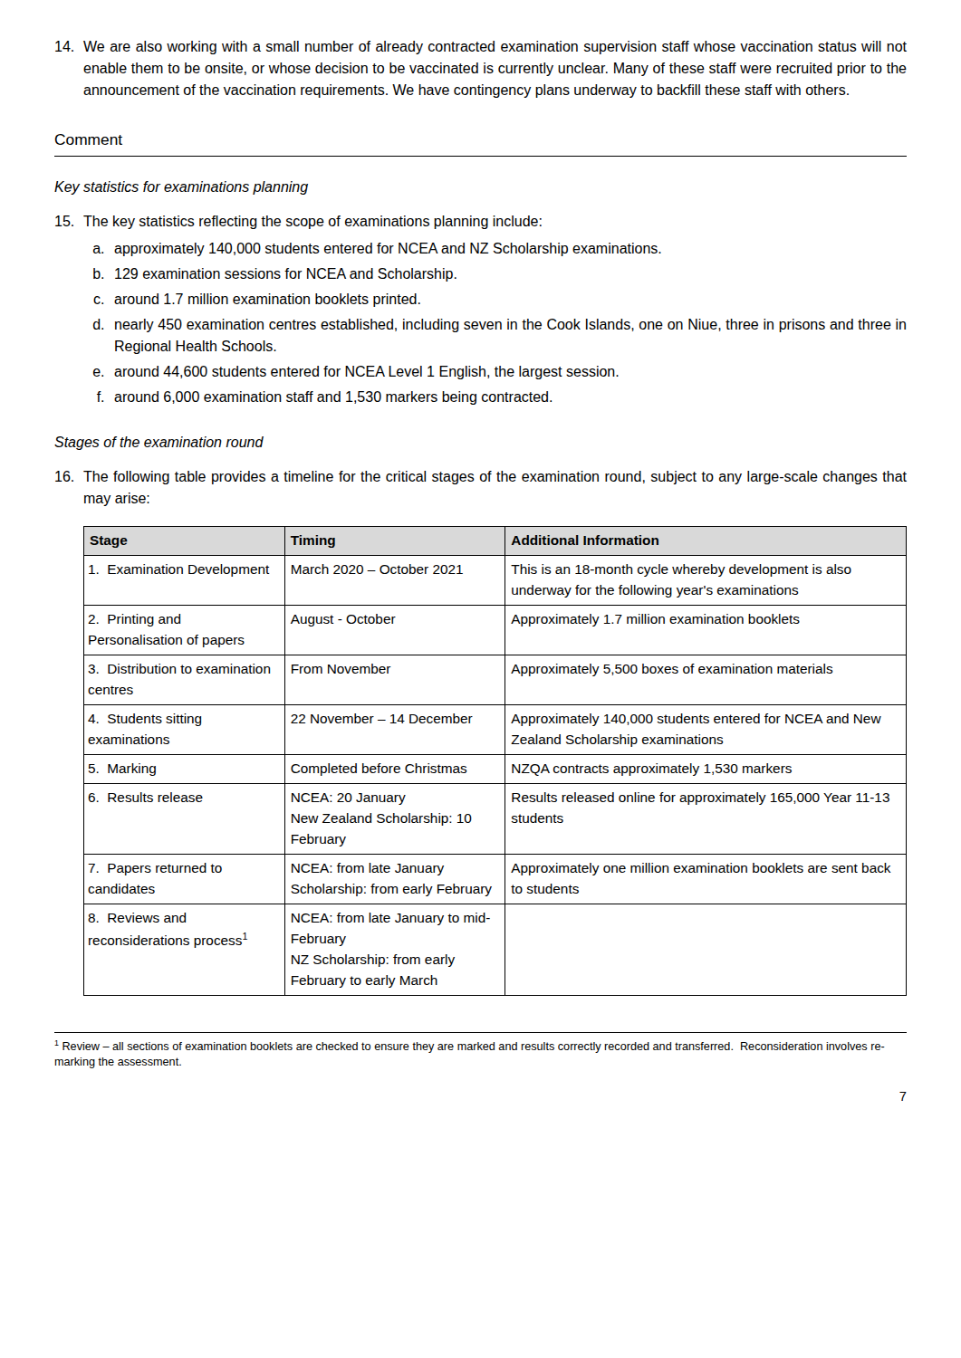14.
We are also working with a small number of already contracted examination supervision staff whose vaccination status will not enable them to be onsite, or whose decision to be vaccinated is currently unclear. Many of these staff were recruited prior to the announcement of the vaccination requirements. We have contingency plans underway to backfill these staff with others.
Comment
Key statistics for examinations planning
15.
The key statistics reflecting the scope of examinations planning include:
approximately 140,000 students entered for NCEA and NZ Scholarship examinations.
129 examination sessions for NCEA and Scholarship.
around 1.7 million examination booklets printed.
nearly 450 examination centres established, including seven in the Cook Islands, one on Niue, three in prisons and three in Regional Health Schools.
around 44,600 students entered for NCEA Level 1 English, the largest session.
around 6,000 examination staff and 1,530 markers being contracted.
Stages of the examination round
16.
The following table provides a timeline for the critical stages of the examination round, subject to any large-scale changes that may arise:
| Stage | Timing | Additional Information |
| --- | --- | --- |
| 1. Examination Development | March 2020 – October 2021 | This is an 18-month cycle whereby development is also underway for the following year's examinations |
| 2. Printing and Personalisation of papers | August - October | Approximately 1.7 million examination booklets |
| 3. Distribution to examination centres | From November | Approximately 5,500 boxes of examination materials |
| 4. Students sitting examinations | 22 November – 14 December | Approximately 140,000 students entered for NCEA and New Zealand Scholarship examinations |
| 5. Marking | Completed before Christmas | NZQA contracts approximately 1,530 markers |
| 6. Results release | NCEA: 20 January New Zealand Scholarship: 10 February | Results released online for approximately 165,000 Year 11-13 students |
| 7. Papers returned to candidates | NCEA: from late January Scholarship: from early February | Approximately one million examination booklets are sent back to students |
| 8. Reviews and reconsiderations process 1 | NCEA: from late January to mid-February NZ Scholarship: from early February to early March | |
1 Review – all sections of examination booklets are checked to ensure they are marked and results correctly recorded and transferred. Reconsideration involves re-marking the assessment.
7